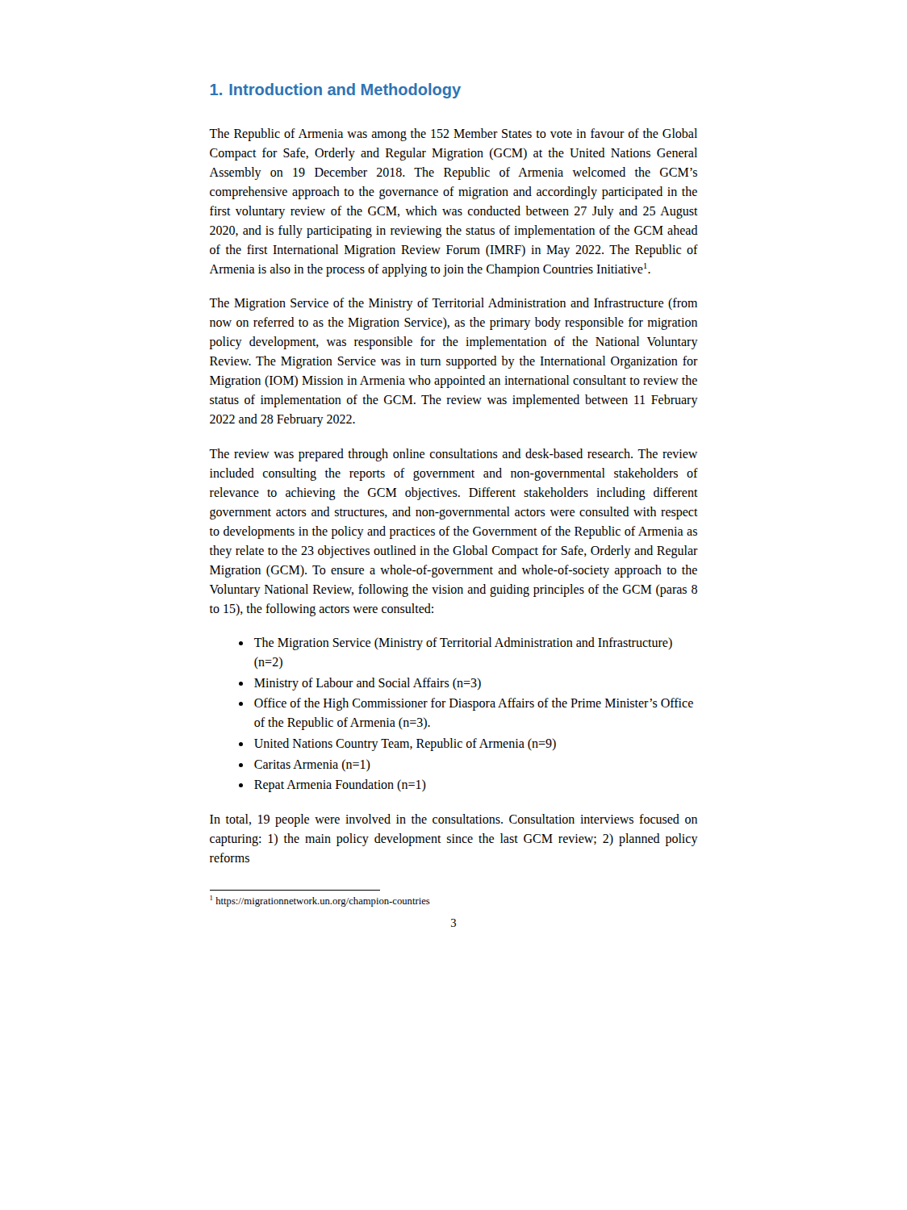1. Introduction and Methodology
The Republic of Armenia was among the 152 Member States to vote in favour of the Global Compact for Safe, Orderly and Regular Migration (GCM) at the United Nations General Assembly on 19 December 2018. The Republic of Armenia welcomed the GCM’s comprehensive approach to the governance of migration and accordingly participated in the first voluntary review of the GCM, which was conducted between 27 July and 25 August 2020, and is fully participating in reviewing the status of implementation of the GCM ahead of the first International Migration Review Forum (IMRF) in May 2022. The Republic of Armenia is also in the process of applying to join the Champion Countries Initiative1.
The Migration Service of the Ministry of Territorial Administration and Infrastructure (from now on referred to as the Migration Service), as the primary body responsible for migration policy development, was responsible for the implementation of the National Voluntary Review. The Migration Service was in turn supported by the International Organization for Migration (IOM) Mission in Armenia who appointed an international consultant to review the status of implementation of the GCM. The review was implemented between 11 February 2022 and 28 February 2022.
The review was prepared through online consultations and desk-based research. The review included consulting the reports of government and non-governmental stakeholders of relevance to achieving the GCM objectives. Different stakeholders including different government actors and structures, and non-governmental actors were consulted with respect to developments in the policy and practices of the Government of the Republic of Armenia as they relate to the 23 objectives outlined in the Global Compact for Safe, Orderly and Regular Migration (GCM). To ensure a whole-of-government and whole-of-society approach to the Voluntary National Review, following the vision and guiding principles of the GCM (paras 8 to 15), the following actors were consulted:
The Migration Service (Ministry of Territorial Administration and Infrastructure) (n=2)
Ministry of Labour and Social Affairs (n=3)
Office of the High Commissioner for Diaspora Affairs of the Prime Minister’s Office of the Republic of Armenia (n=3).
United Nations Country Team, Republic of Armenia (n=9)
Caritas Armenia (n=1)
Repat Armenia Foundation (n=1)
In total, 19 people were involved in the consultations. Consultation interviews focused on capturing: 1) the main policy development since the last GCM review; 2) planned policy reforms
1 https://migrationnetwork.un.org/champion-countries
3